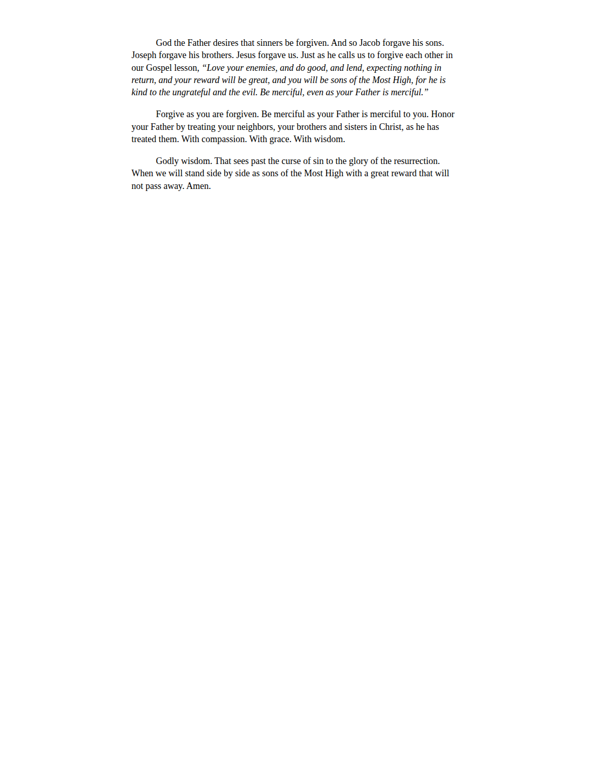God the Father desires that sinners be forgiven. And so Jacob forgave his sons. Joseph forgave his brothers. Jesus forgave us. Just as he calls us to forgive each other in our Gospel lesson, “Love your enemies, and do good, and lend, expecting nothing in return, and your reward will be great, and you will be sons of the Most High, for he is kind to the ungrateful and the evil. Be merciful, even as your Father is merciful.”
Forgive as you are forgiven. Be merciful as your Father is merciful to you. Honor your Father by treating your neighbors, your brothers and sisters in Christ, as he has treated them. With compassion. With grace. With wisdom.
Godly wisdom. That sees past the curse of sin to the glory of the resurrection. When we will stand side by side as sons of the Most High with a great reward that will not pass away. Amen.